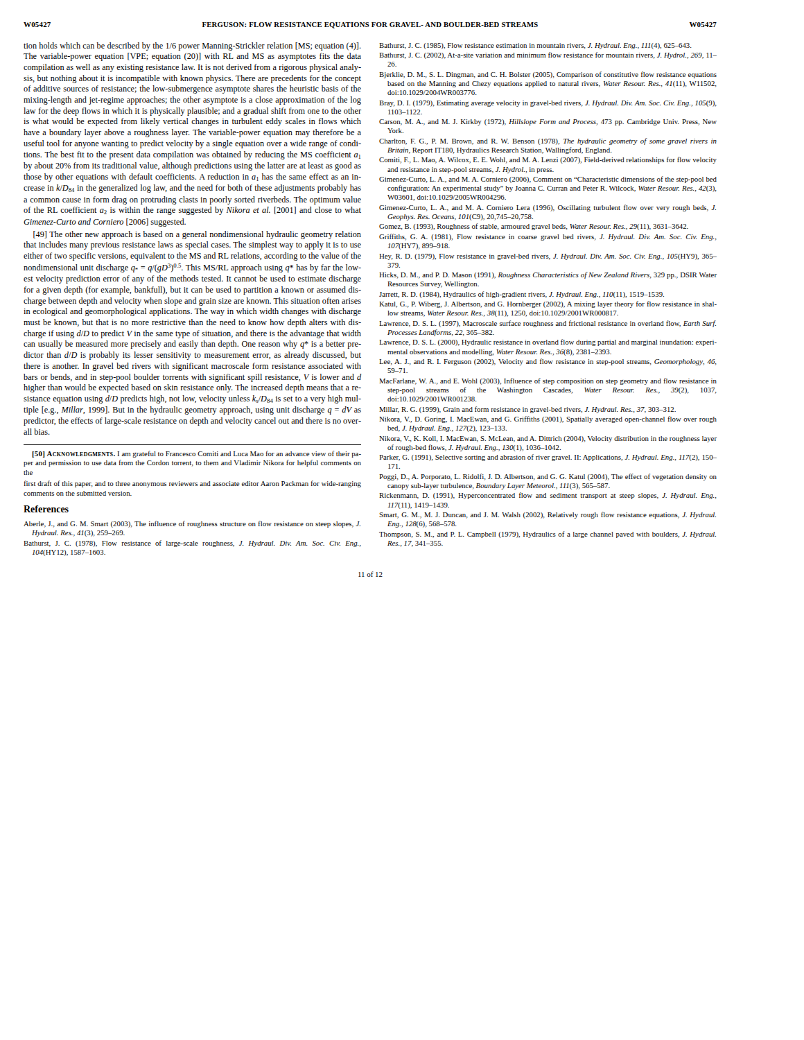W05427 Ferguson: Flow Resistance Equations for Gravel- and Boulder-Bed Streams W05427
tion holds which can be described by the 1/6 power Manning-Strickler relation [MS; equation (4)]. The variable-power equation [VPE; equation (20)] with RL and MS as asymptotes fits the data compilation as well as any existing resistance law. It is not derived from a rigorous physical analysis, but nothing about it is incompatible with known physics. There are precedents for the concept of additive sources of resistance; the low-submergence asymptote shares the heuristic basis of the mixing-length and jet-regime approaches; the other asymptote is a close approximation of the log law for the deep flows in which it is physically plausible; and a gradual shift from one to the other is what would be expected from likely vertical changes in turbulent eddy scales in flows which have a boundary layer above a roughness layer. The variable-power equation may therefore be a useful tool for anyone wanting to predict velocity by a single equation over a wide range of conditions. The best fit to the present data compilation was obtained by reducing the MS coefficient a1 by about 20% from its traditional value, although predictions using the latter are at least as good as those by other equations with default coefficients. A reduction in a1 has the same effect as an increase in k/D84 in the generalized log law, and the need for both of these adjustments probably has a common cause in form drag on protruding clasts in poorly sorted riverbeds. The optimum value of the RL coefficient a2 is within the range suggested by Nikora et al. [2001] and close to what Gimenez-Curto and Corniero [2006] suggested.
[49] The other new approach is based on a general nondimensional hydraulic geometry relation that includes many previous resistance laws as special cases. The simplest way to apply it is to use either of two specific versions, equivalent to the MS and RL relations, according to the value of the nondimensional unit discharge q* = q/(gD3)0.5. This MS/RL approach using q* has by far the lowest velocity prediction error of any of the methods tested. It cannot be used to estimate discharge for a given depth (for example, bankfull), but it can be used to partition a known or assumed discharge between depth and velocity when slope and grain size are known. This situation often arises in ecological and geomorphological applications. The way in which width changes with discharge must be known, but that is no more restrictive than the need to know how depth alters with discharge if using d/D to predict V in the same type of situation, and there is the advantage that width can usually be measured more precisely and easily than depth. One reason why q* is a better predictor than d/D is probably its lesser sensitivity to measurement error, as already discussed, but there is another. In gravel bed rivers with significant macroscale form resistance associated with bars or bends, and in step-pool boulder torrents with significant spill resistance, V is lower and d higher than would be expected based on skin resistance only. The increased depth means that a resistance equation using d/D predicts high, not low, velocity unless ks/D84 is set to a very high multiple [e.g., Millar, 1999]. But in the hydraulic geometry approach, using unit discharge q = dV as predictor, the effects of large-scale resistance on depth and velocity cancel out and there is no overall bias.
[50] Acknowledgments. I am grateful to Francesco Comiti and Luca Mao for an advance view of their paper and permission to use data from the Cordon torrent, to them and Vladimir Nikora for helpful comments on the
first draft of this paper, and to three anonymous reviewers and associate editor Aaron Packman for wide-ranging comments on the submitted version.
References
Aberle, J., and G. M. Smart (2003), The influence of roughness structure on flow resistance on steep slopes, J. Hydraul. Res., 41(3), 259–269.
Bathurst, J. C. (1978), Flow resistance of large-scale roughness, J. Hydraul. Div. Am. Soc. Civ. Eng., 104(HY12), 1587–1603.
Bathurst, J. C. (1985), Flow resistance estimation in mountain rivers, J. Hydraul. Eng., 111(4), 625–643.
Bathurst, J. C. (2002), At-a-site variation and minimum flow resistance for mountain rivers, J. Hydrol., 269, 11–26.
Bjerklie, D. M., S. L. Dingman, and C. H. Bolster (2005), Comparison of constitutive flow resistance equations based on the Manning and Chezy equations applied to natural rivers, Water Resour. Res., 41(11), W11502, doi:10.1029/2004WR003776.
Bray, D. I. (1979), Estimating average velocity in gravel-bed rivers, J. Hydraul. Div. Am. Soc. Civ. Eng., 105(9), 1103–1122.
Carson, M. A., and M. J. Kirkby (1972), Hillslope Form and Process, 473 pp. Cambridge Univ. Press, New York.
Charlton, F. G., P. M. Brown, and R. W. Benson (1978), The hydraulic geometry of some gravel rivers in Britain, Report IT180, Hydraulics Research Station, Wallingford, England.
Comiti, F., L. Mao, A. Wilcox, E. E. Wohl, and M. A. Lenzi (2007), Field-derived relationships for flow velocity and resistance in step-pool streams, J. Hydrol., in press.
Gimenez-Curto, L. A., and M. A. Corniero (2006), Comment on “Characteristic dimensions of the step-pool bed configuration: An experimental study” by Joanna C. Curran and Peter R. Wilcock, Water Resour. Res., 42(3), W03601, doi:10.1029/2005WR004296.
Gimenez-Curto, L. A., and M. A. Corniero Lera (1996), Oscillating turbulent flow over very rough beds, J. Geophys. Res. Oceans, 101(C9), 20,745–20,758.
Gomez, B. (1993), Roughness of stable, armoured gravel beds, Water Resour. Res., 29(11), 3631–3642.
Griffiths, G. A. (1981), Flow resistance in coarse gravel bed rivers, J. Hydraul. Div. Am. Soc. Civ. Eng., 107(HY7), 899–918.
Hey, R. D. (1979), Flow resistance in gravel-bed rivers, J. Hydraul. Div. Am. Soc. Civ. Eng., 105(HY9), 365–379.
Hicks, D. M., and P. D. Mason (1991), Roughness Characteristics of New Zealand Rivers, 329 pp., DSIR Water Resources Survey, Wellington.
Jarrett, R. D. (1984), Hydraulics of high-gradient rivers, J. Hydraul. Eng., 110(11), 1519–1539.
Katul, G., P. Wiberg, J. Albertson, and G. Hornberger (2002), A mixing layer theory for flow resistance in shallow streams, Water Resour. Res., 38(11), 1250, doi:10.1029/2001WR000817.
Lawrence, D. S. L. (1997), Macroscale surface roughness and frictional resistance in overland flow, Earth Surf. Processes Landforms, 22, 365–382.
Lawrence, D. S. L. (2000), Hydraulic resistance in overland flow during partial and marginal inundation: experimental observations and modelling, Water Resour. Res., 36(8), 2381–2393.
Lee, A. J., and R. I. Ferguson (2002), Velocity and flow resistance in step-pool streams, Geomorphology, 46, 59–71.
MacFarlane, W. A., and E. Wohl (2003), Influence of step composition on step geometry and flow resistance in step-pool streams of the Washington Cascades, Water Resour. Res., 39(2), 1037, doi:10.1029/2001WR001238.
Millar, R. G. (1999), Grain and form resistance in gravel-bed rivers, J. Hydraul. Res., 37, 303–312.
Nikora, V., D. Goring, I. MacEwan, and G. Griffiths (2001), Spatially averaged open-channel flow over rough bed, J. Hydraul. Eng., 127(2), 123–133.
Nikora, V., K. Koll, I. MacEwan, S. McLean, and A. Dittrich (2004), Velocity distribution in the roughness layer of rough-bed flows, J. Hydraul. Eng., 130(1), 1036–1042.
Parker, G. (1991), Selective sorting and abrasion of river gravel. II: Applications, J. Hydraul. Eng., 117(2), 150–171.
Poggi, D., A. Porporato, L. Ridolfi, J. D. Albertson, and G. G. Katul (2004), The effect of vegetation density on canopy sub-layer turbulence, Boundary Layer Meteorol., 111(3), 565–587.
Rickenmann, D. (1991), Hyperconcentrated flow and sediment transport at steep slopes, J. Hydraul. Eng., 117(11), 1419–1439.
Smart, G. M., M. J. Duncan, and J. M. Walsh (2002), Relatively rough flow resistance equations, J. Hydraul. Eng., 128(6), 568–578.
Thompson, S. M., and P. L. Campbell (1979), Hydraulics of a large channel paved with boulders, J. Hydraul. Res., 17, 341–355.
11 of 12